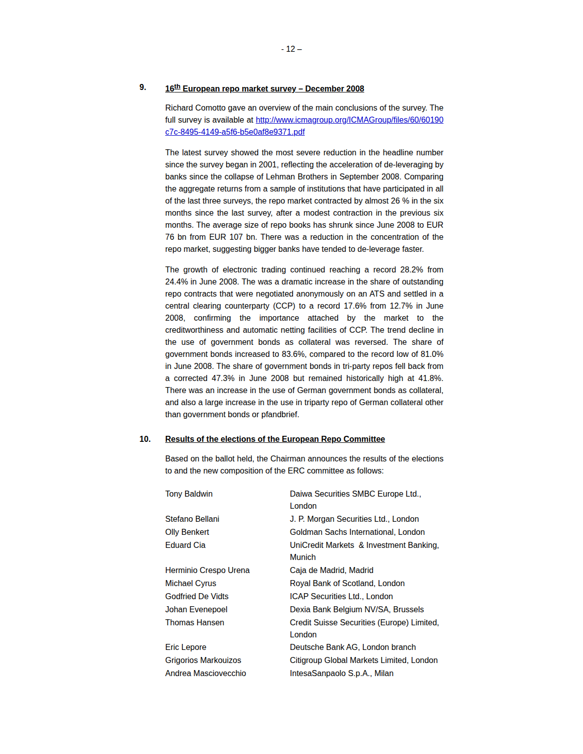- 12 –
9.
16th European repo market survey – December 2008
Richard Comotto gave an overview of the main conclusions of the survey. The full survey is available at http://www.icmagroup.org/ICMAGroup/files/60/60190c7c-8495-4149-a5f6-b5e0af8e9371.pdf
The latest survey showed the most severe reduction in the headline number since the survey began in 2001, reflecting the acceleration of de-leveraging by banks since the collapse of Lehman Brothers in September 2008. Comparing the aggregate returns from a sample of institutions that have participated in all of the last three surveys, the repo market contracted by almost 26 % in the six months since the last survey, after a modest contraction in the previous six months. The average size of repo books has shrunk since June 2008 to EUR 76 bn from EUR 107 bn. There was a reduction in the concentration of the repo market, suggesting bigger banks have tended to de-leverage faster.
The growth of electronic trading continued reaching a record 28.2% from 24.4% in June 2008. The was a dramatic increase in the share of outstanding repo contracts that were negotiated anonymously on an ATS and settled in a central clearing counterparty (CCP) to a record 17.6% from 12.7% in June 2008, confirming the importance attached by the market to the creditworthiness and automatic netting facilities of CCP. The trend decline in the use of government bonds as collateral was reversed. The share of government bonds increased to 83.6%, compared to the record low of 81.0% in June 2008. The share of government bonds in tri-party repos fell back from a corrected 47.3% in June 2008 but remained historically high at 41.8%. There was an increase in the use of German government bonds as collateral, and also a large increase in the use in triparty repo of German collateral other than government bonds or pfandbrief.
10.
Results of the elections of the European Repo Committee
Based on the ballot held, the Chairman announces the results of the elections to and the new composition of the ERC committee as follows:
| Tony Baldwin | Daiwa Securities SMBC Europe Ltd., London |
| Stefano Bellani | J. P. Morgan Securities Ltd., London |
| Olly Benkert | Goldman Sachs International, London |
| Eduard Cia | UniCredit Markets & Investment Banking, Munich |
| Herminio Crespo Urena | Caja de Madrid, Madrid |
| Michael Cyrus | Royal Bank of Scotland, London |
| Godfried De Vidts | ICAP Securities Ltd., London |
| Johan Evenepoel | Dexia Bank Belgium NV/SA, Brussels |
| Thomas Hansen | Credit Suisse Securities (Europe) Limited, London |
| Eric Lepore | Deutsche Bank AG, London branch |
| Grigorios Markouizos | Citigroup Global Markets Limited, London |
| Andrea Masciovecchio | IntesaSanpaolo S.p.A., Milan |